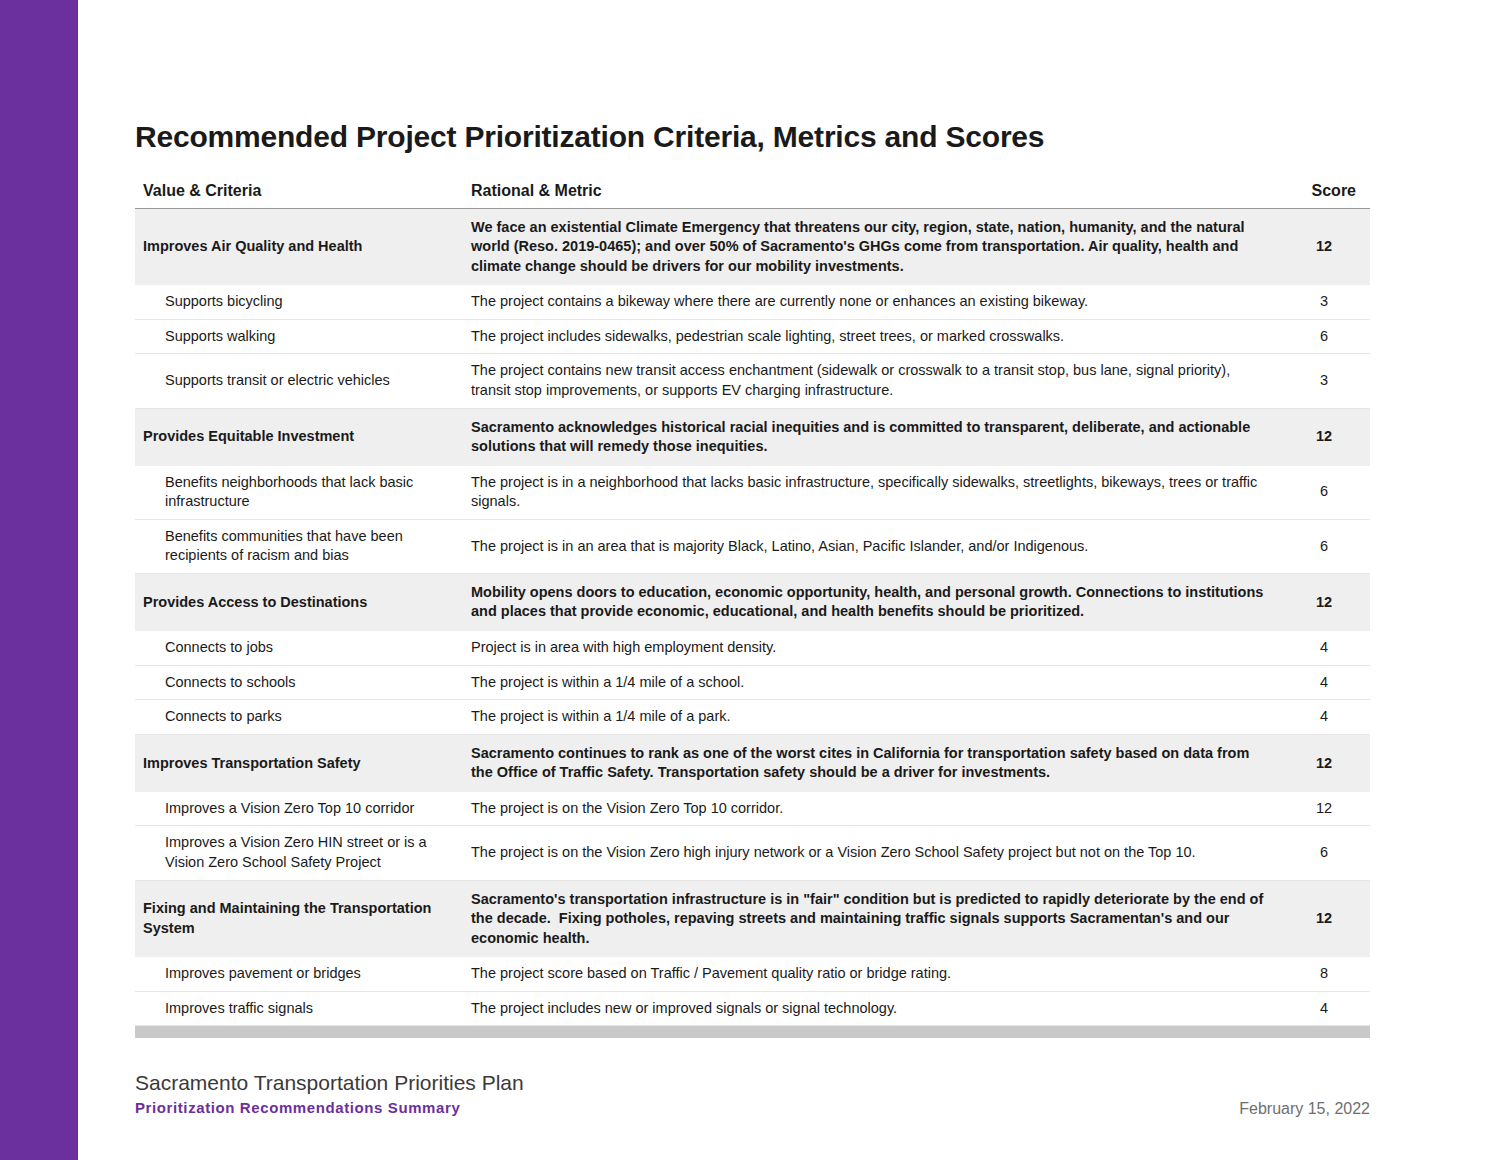Recommended Project Prioritization Criteria, Metrics and Scores
| Value & Criteria | Rational & Metric | Score |
| --- | --- | --- |
| Improves Air Quality and Health | We face an existential Climate Emergency that threatens our city, region, state, nation, humanity, and the natural world (Reso. 2019-0465); and over 50% of Sacramento's GHGs come from transportation. Air quality, health and climate change should be drivers for our mobility investments. | 12 |
| Supports bicycling | The project contains a bikeway where there are currently none or enhances an existing bikeway. | 3 |
| Supports walking | The project includes sidewalks, pedestrian scale lighting, street trees, or marked crosswalks. | 6 |
| Supports transit or electric vehicles | The project contains new transit access enchantment (sidewalk or crosswalk to a transit stop, bus lane, signal priority), transit stop improvements, or supports EV charging infrastructure. | 3 |
| Provides Equitable Investment | Sacramento acknowledges historical racial inequities and is committed to transparent, deliberate, and actionable solutions that will remedy those inequities. | 12 |
| Benefits neighborhoods that lack basic infrastructure | The project is in a neighborhood that lacks basic infrastructure, specifically sidewalks, streetlights, bikeways, trees or traffic signals. | 6 |
| Benefits communities that have been recipients of racism and bias | The project is in an area that is majority Black, Latino, Asian, Pacific Islander, and/or Indigenous. | 6 |
| Provides Access to Destinations | Mobility opens doors to education, economic opportunity, health, and personal growth. Connections to institutions and places that provide economic, educational, and health benefits should be prioritized. | 12 |
| Connects to jobs | Project is in area with high employment density. | 4 |
| Connects to schools | The project is within a 1/4 mile of a school. | 4 |
| Connects to parks | The project is within a 1/4 mile of a park. | 4 |
| Improves Transportation Safety | Sacramento continues to rank as one of the worst cites in California for transportation safety based on data from the Office of Traffic Safety. Transportation safety should be a driver for investments. | 12 |
| Improves a Vision Zero Top 10 corridor | The project is on the Vision Zero Top 10 corridor. | 12 |
| Improves a Vision Zero HIN street or is a Vision Zero School Safety Project | The project is on the Vision Zero high injury network or a Vision Zero School Safety project but not on the Top 10. | 6 |
| Fixing and Maintaining the Transportation System | Sacramento's transportation infrastructure is in "fair" condition but is predicted to rapidly deteriorate by the end of the decade. Fixing potholes, repaving streets and maintaining traffic signals supports Sacramentan's and our economic health. | 12 |
| Improves pavement or bridges | The project score based on Traffic / Pavement quality ratio or bridge rating. | 8 |
| Improves traffic signals | The project includes new or improved signals or signal technology. | 4 |
Sacramento Transportation Priorities Plan
Prioritization Recommendations Summary
February 15, 2022